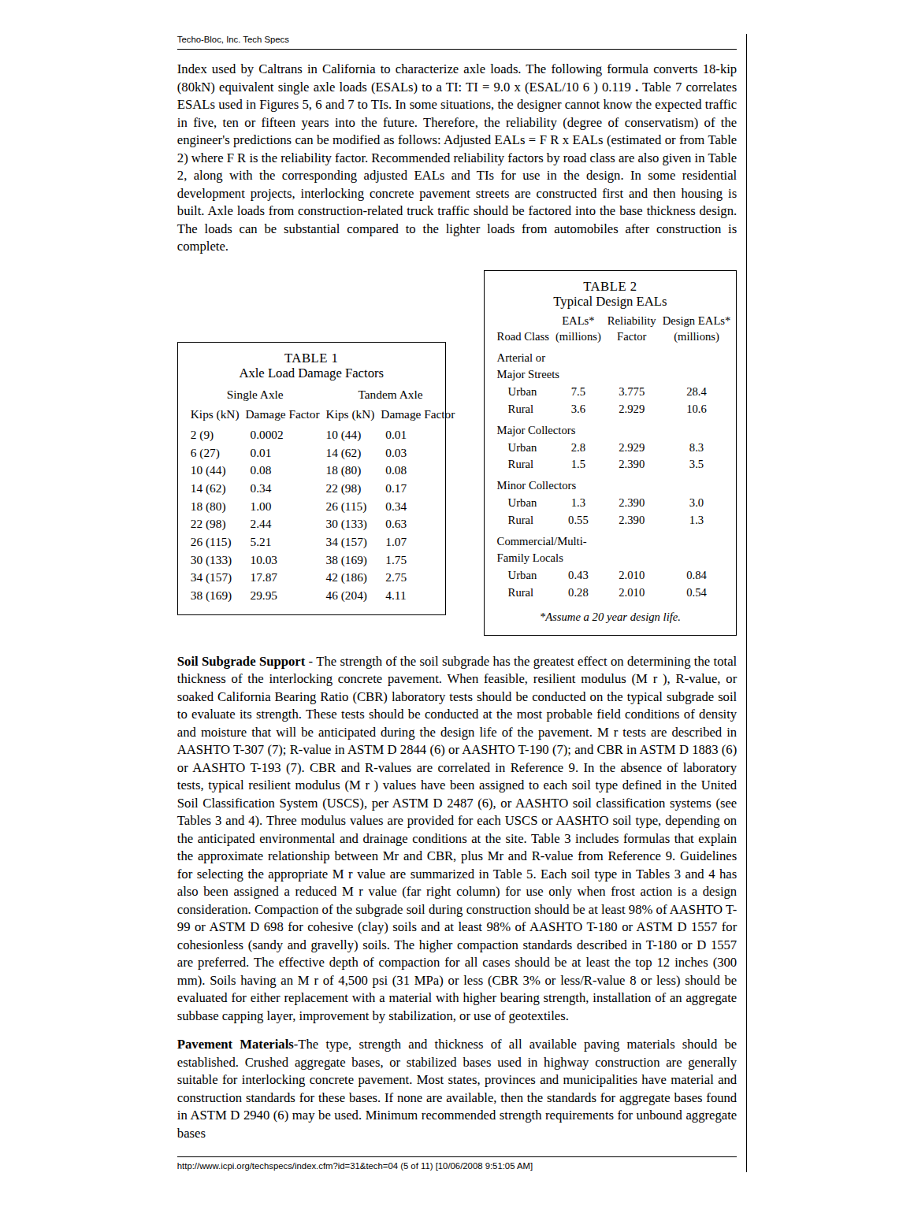Techo-Bloc, Inc. Tech Specs
Index used by Caltrans in California to characterize axle loads. The following formula converts 18-kip (80kN) equivalent single axle loads (ESALs) to a TI: TI = 9.0 x (ESAL/10 6 ) 0.119 . Table 7 correlates ESALs used in Figures 5, 6 and 7 to TIs. In some situations, the designer cannot know the expected traffic in five, ten or fifteen years into the future. Therefore, the reliability (degree of conservatism) of the engineer's predictions can be modified as follows: Adjusted EALs = F R x EALs (estimated or from Table 2) where F R is the reliability factor. Recommended reliability factors by road class are also given in Table 2, along with the corresponding adjusted EALs and TIs for use in the design. In some residential development projects, interlocking concrete pavement streets are constructed first and then housing is built. Axle loads from construction-related truck traffic should be factored into the base thickness design. The loads can be substantial compared to the lighter loads from automobiles after construction is complete.
TABLE 1 Axle Load Damage Factors
| Single Axle | Tandem Axle |
| Kips (kN) | Damage Factor | Kips (kN) | Damage Factor |
| 2 (9) | 0.0002 | 10 (44) | 0.01 |
| 6 (27) | 0.01 | 14 (62) | 0.03 |
| 10 (44) | 0.08 | 18 (80) | 0.08 |
| 14 (62) | 0.34 | 22 (98) | 0.17 |
| 18 (80) | 1.00 | 26 (115) | 0.34 |
| 22 (98) | 2.44 | 30 (133) | 0.63 |
| 26 (115) | 5.21 | 34 (157) | 1.07 |
| 30 (133) | 10.03 | 38 (169) | 1.75 |
| 34 (157) | 17.87 | 42 (186) | 2.75 |
| 38 (169) | 29.95 | 46 (204) | 4.11 |
TABLE 2 Typical Design EALs
| | EALs* | Reliability | Design EALs* |
| Road Class | (millions) | Factor | (millions) |
| Arterial or |
| Major Streets |
| Urban | 7.5 | 3.775 | 28.4 |
| Rural | 3.6 | 2.929 | 10.6 |
| Major Collectors |
| Urban | 2.8 | 2.929 | 8.3 |
| Rural | 1.5 | 2.390 | 3.5 |
| Minor Collectors |
| Urban | 1.3 | 2.390 | 3.0 |
| Rural | 0.55 | 2.390 | 1.3 |
| Commercial/Multi- |
| Family Locals |
| Urban | 0.43 | 2.010 | 0.84 |
| Rural | 0.28 | 2.010 | 0.54 |
*Assume a 20 year design life.
Soil Subgrade Support - The strength of the soil subgrade has the greatest effect on determining the total thickness of the interlocking concrete pavement. When feasible, resilient modulus (M r ), R-value, or soaked California Bearing Ratio (CBR) laboratory tests should be conducted on the typical subgrade soil to evaluate its strength. These tests should be conducted at the most probable field conditions of density and moisture that will be anticipated during the design life of the pavement. M r tests are described in AASHTO T-307 (7); R-value in ASTM D 2844 (6) or AASHTO T-190 (7); and CBR in ASTM D 1883 (6) or AASHTO T-193 (7). CBR and R-values are correlated in Reference 9. In the absence of laboratory tests, typical resilient modulus (M r ) values have been assigned to each soil type defined in the United Soil Classification System (USCS), per ASTM D 2487 (6), or AASHTO soil classification systems (see Tables 3 and 4). Three modulus values are provided for each USCS or AASHTO soil type, depending on the anticipated environmental and drainage conditions at the site. Table 3 includes formulas that explain the approximate relationship between Mr and CBR, plus Mr and R-value from Reference 9. Guidelines for selecting the appropriate M r value are summarized in Table 5. Each soil type in Tables 3 and 4 has also been assigned a reduced M r value (far right column) for use only when frost action is a design consideration. Compaction of the subgrade soil during construction should be at least 98% of AASHTO T-99 or ASTM D 698 for cohesive (clay) soils and at least 98% of AASHTO T-180 or ASTM D 1557 for cohesionless (sandy and gravelly) soils. The higher compaction standards described in T-180 or D 1557 are preferred. The effective depth of compaction for all cases should be at least the top 12 inches (300 mm). Soils having an M r of 4,500 psi (31 MPa) or less (CBR 3% or less/R-value 8 or less) should be evaluated for either replacement with a material with higher bearing strength, installation of an aggregate subbase capping layer, improvement by stabilization, or use of geotextiles.
Pavement Materials-The type, strength and thickness of all available paving materials should be established. Crushed aggregate bases, or stabilized bases used in highway construction are generally suitable for interlocking concrete pavement. Most states, provinces and municipalities have material and construction standards for these bases. If none are available, then the standards for aggregate bases found in ASTM D 2940 (6) may be used. Minimum recommended strength requirements for unbound aggregate bases
http://www.icpi.org/techspecs/index.cfm?id=31&tech=04 (5 of 11) [10/06/2008 9:51:05 AM]